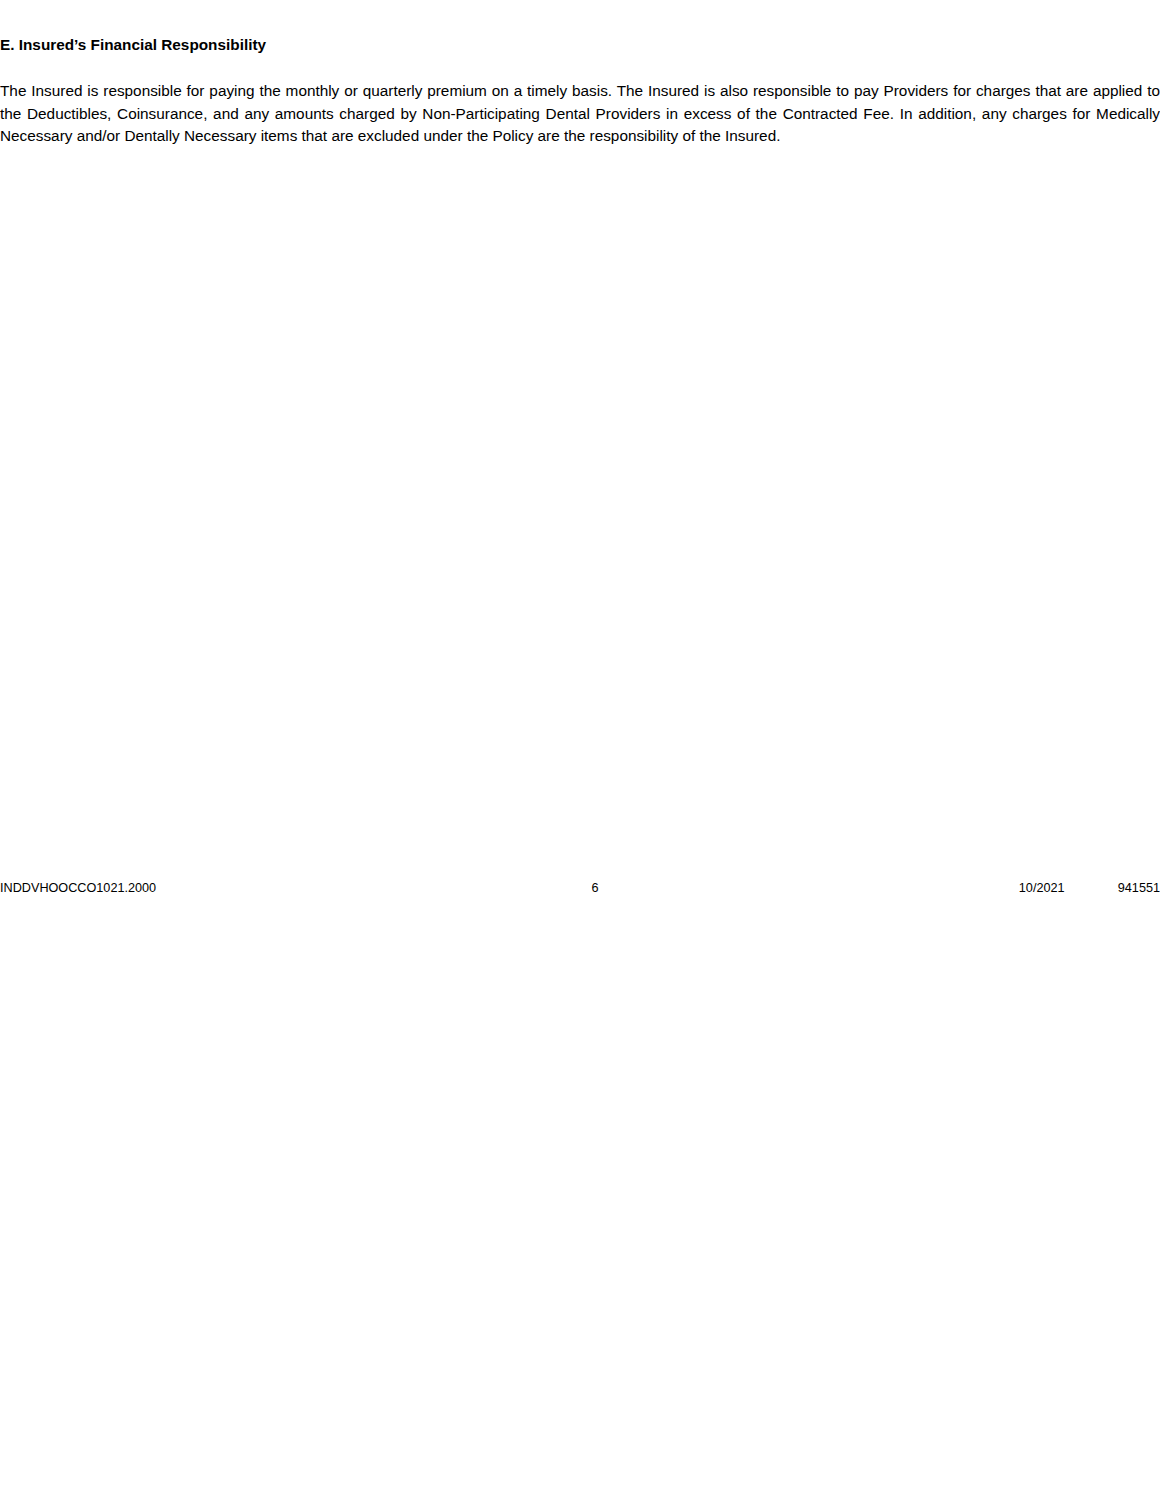E. Insured’s Financial Responsibility
The Insured is responsible for paying the monthly or quarterly premium on a timely basis. The Insured is also responsible to pay Providers for charges that are applied to the Deductibles, Coinsurance, and any amounts charged by Non-Participating Dental Providers in excess of the Contracted Fee. In addition, any charges for Medically Necessary and/or Dentally Necessary items that are excluded under the Policy are the responsibility of the Insured.
INDDVHOOCCO1021.2000
6
10/2021941551